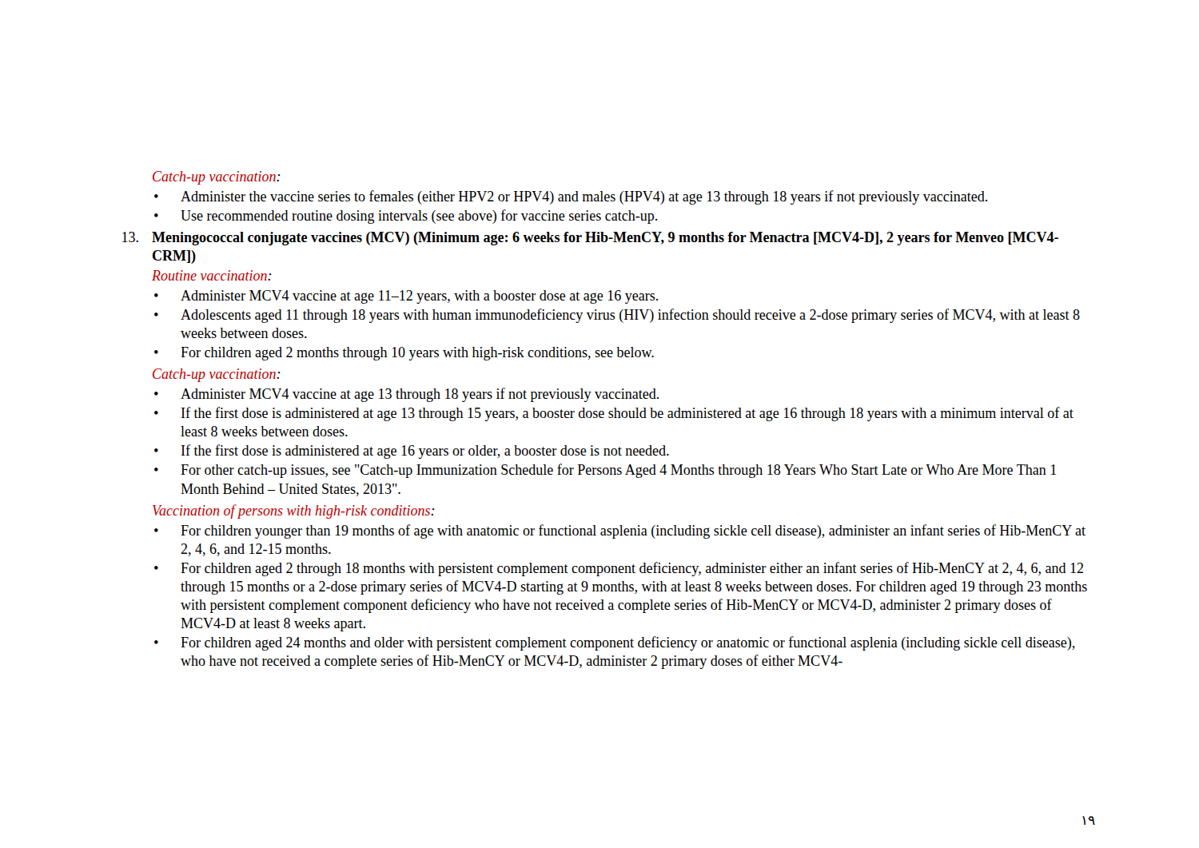Catch-up vaccination:
Administer the vaccine series to females (either HPV2 or HPV4) and males (HPV4) at age 13 through 18 years if not previously vaccinated.
Use recommended routine dosing intervals (see above) for vaccine series catch-up.
13. Meningococcal conjugate vaccines (MCV) (Minimum age: 6 weeks for Hib-MenCY, 9 months for Menactra [MCV4-D], 2 years for Menveo [MCV4-CRM])
Routine vaccination:
Administer MCV4 vaccine at age 11–12 years, with a booster dose at age 16 years.
Adolescents aged 11 through 18 years with human immunodeficiency virus (HIV) infection should receive a 2-dose primary series of MCV4, with at least 8 weeks between doses.
For children aged 2 months through 10 years with high-risk conditions, see below.
Catch-up vaccination:
Administer MCV4 vaccine at age 13 through 18 years if not previously vaccinated.
If the first dose is administered at age 13 through 15 years, a booster dose should be administered at age 16 through 18 years with a minimum interval of at least 8 weeks between doses.
If the first dose is administered at age 16 years or older, a booster dose is not needed.
For other catch-up issues, see "Catch-up Immunization Schedule for Persons Aged 4 Months through 18 Years Who Start Late or Who Are More Than 1 Month Behind – United States, 2013".
Vaccination of persons with high-risk conditions:
For children younger than 19 months of age with anatomic or functional asplenia (including sickle cell disease), administer an infant series of Hib-MenCY at 2, 4, 6, and 12-15 months.
For children aged 2 through 18 months with persistent complement component deficiency, administer either an infant series of Hib-MenCY at 2, 4, 6, and 12 through 15 months or a 2-dose primary series of MCV4-D starting at 9 months, with at least 8 weeks between doses. For children aged 19 through 23 months with persistent complement component deficiency who have not received a complete series of Hib-MenCY or MCV4-D, administer 2 primary doses of MCV4-D at least 8 weeks apart.
For children aged 24 months and older with persistent complement component deficiency or anatomic or functional asplenia (including sickle cell disease), who have not received a complete series of Hib-MenCY or MCV4-D, administer 2 primary doses of either MCV4-
١٩